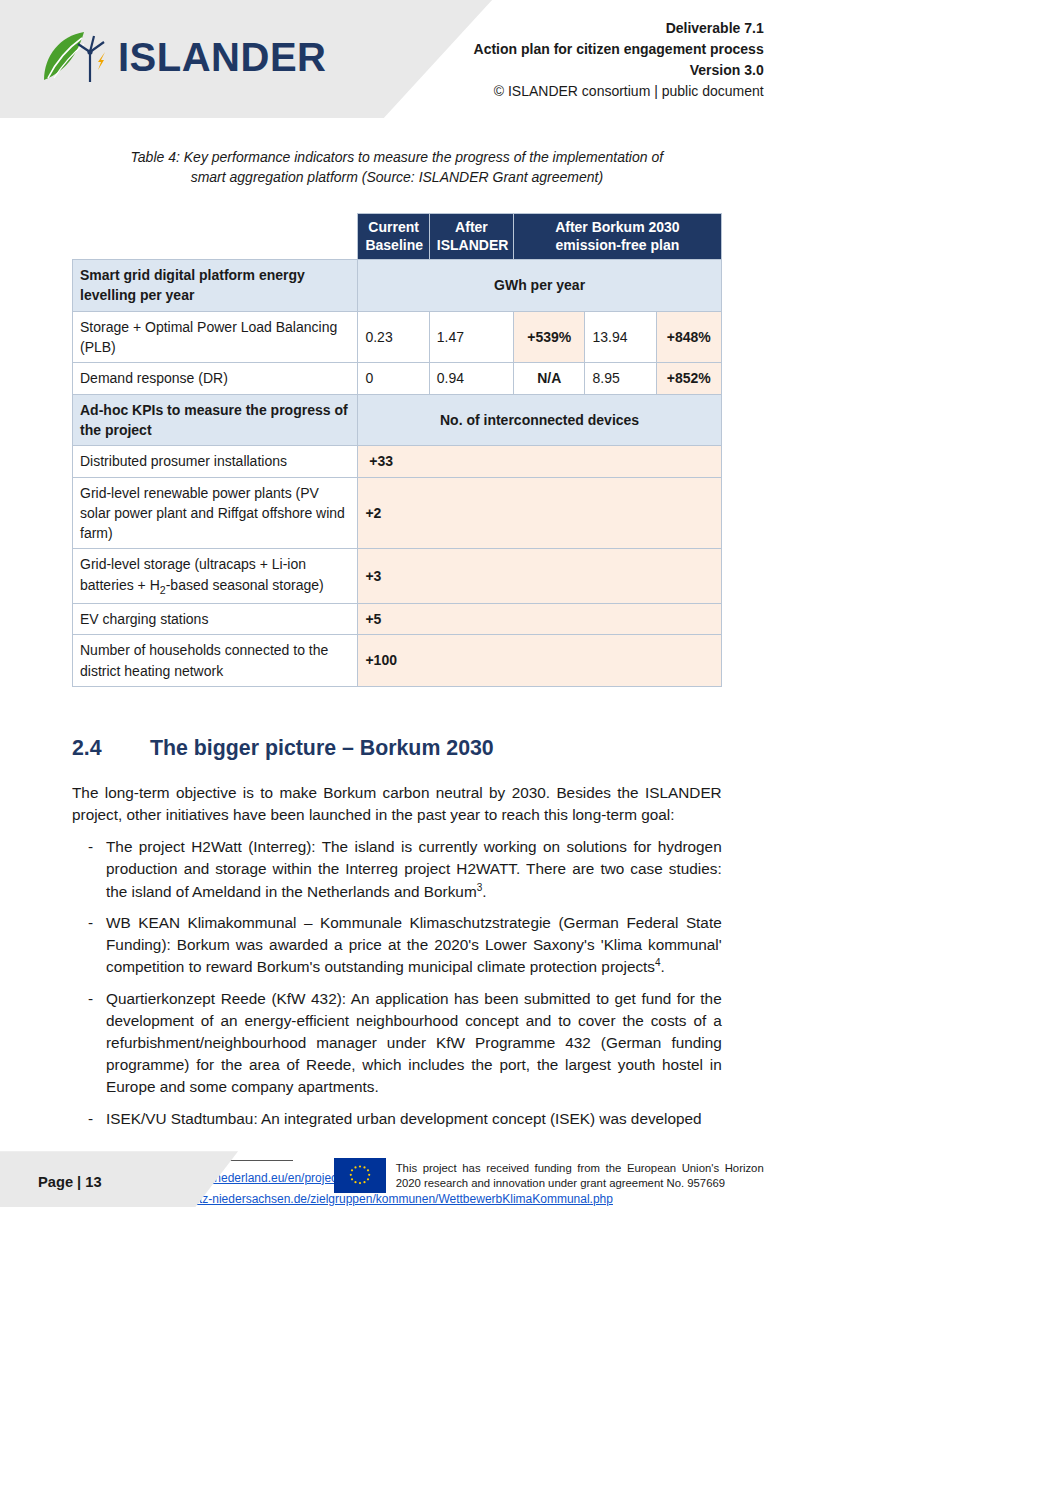ISLANDER
Deliverable 7.1
Action plan for citizen engagement process
Version 3.0
© ISLANDER consortium | public document
Table 4: Key performance indicators to measure the progress of the implementation of smart aggregation platform (Source: ISLANDER Grant agreement)
| | Current Baseline | After ISLANDER | After Borkum 2030 emission-free plan |
| Smart grid digital platform energy levelling per year | GWh per year |
| Storage + Optimal Power Load Balancing (PLB) | 0.23 | 1.47 | +539% | 13.94 | +848% |
| Demand response (DR) | 0 | 0.94 | N/A | 8.95 | +852% |
| Ad-hoc KPIs to measure the progress of the project | No. of interconnected devices |
| Distributed prosumer installations | +33 |
| Grid-level renewable power plants (PV solar power plant and Riffgat offshore wind farm) | +2 |
| Grid-level storage (ultracaps + Li-ion batteries + H 2 -based seasonal storage) | +3 |
| EV charging stations | +5 |
| Number of households connected to the district heating network | +100 |
2.4 The bigger picture – Borkum 2030
The long-term objective is to make Borkum carbon neutral by 2030. Besides the ISLANDER project, other initiatives have been launched in the past year to reach this long-term goal:
The project H2Watt (Interreg): The island is currently working on solutions for hydrogen production and storage within the Interreg project H2WATT. There are two case studies: the island of Ameldand in the Netherlands and Borkum3.
WB KEAN Klimakommunal – Kommunale Klimaschutzstrategie (German Federal State Funding): Borkum was awarded a price at the 2020's Lower Saxony's 'Klima kommunal' competition to reward Borkum's outstanding municipal climate protection projects4.
Quartierkonzept Reede (KfW 432): An application has been submitted to get fund for the development of an energy-efficient neighbourhood concept and to cover the costs of a refurbishment/neighbourhood manager under KfW Programme 432 (German funding programme) for the area of Reede, which includes the port, the largest youth hostel in Europe and some company apartments.
ISEK/VU Stadtumbau: An integrated urban development concept (ISEK) was developed
3 https://www.deutschland-nederland.eu/en/project/h2watt/
4 https://www.klimaschutz-niedersachsen.de/zielgruppen/kommunen/WettbewerbKlimaKommunal.php
Page | 13
This project has received funding from the European Union's Horizon 2020 research and innovation under grant agreement No. 957669